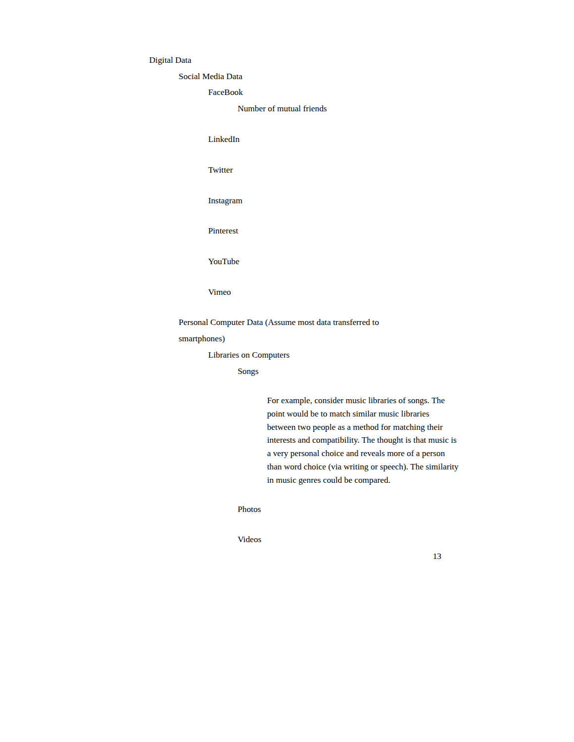Digital Data
Social Media Data
FaceBook
Number of mutual friends
LinkedIn
Twitter
Instagram
Pinterest
YouTube
Vimeo
Personal Computer Data (Assume most data transferred to smartphones)
Libraries on Computers
Songs For example, consider music libraries of songs. The point would be to match similar music libraries between two people as a method for matching their interests and compatibility. The thought is that music is a very personal choice and reveals more of a person than word choice (via writing or speech). The similarity in music genres could be compared.
Photos
Videos
13